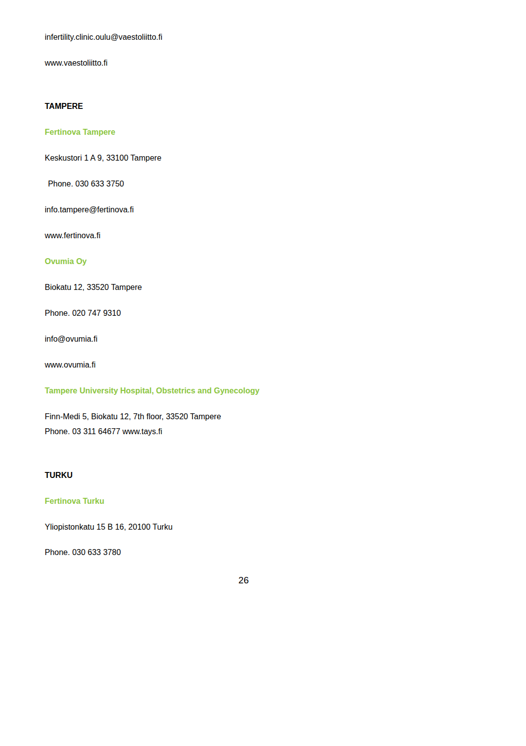infertility.clinic.oulu@vaestoliitto.fi
www.vaestoliitto.fi
TAMPERE
Fertinova Tampere
Keskustori 1 A 9, 33100 Tampere
Phone. 030 633 3750
info.tampere@fertinova.fi
www.fertinova.fi
Ovumia Oy
Biokatu 12, 33520 Tampere
Phone. 020 747 9310
info@ovumia.fi
www.ovumia.fi
Tampere University Hospital, Obstetrics and Gynecology
Finn-Medi 5, Biokatu 12, 7th floor, 33520 Tampere
Phone. 03 311 64677 www.tays.fi
TURKU
Fertinova Turku
Yliopistonkatu 15 B 16, 20100 Turku
Phone. 030 633 3780
26